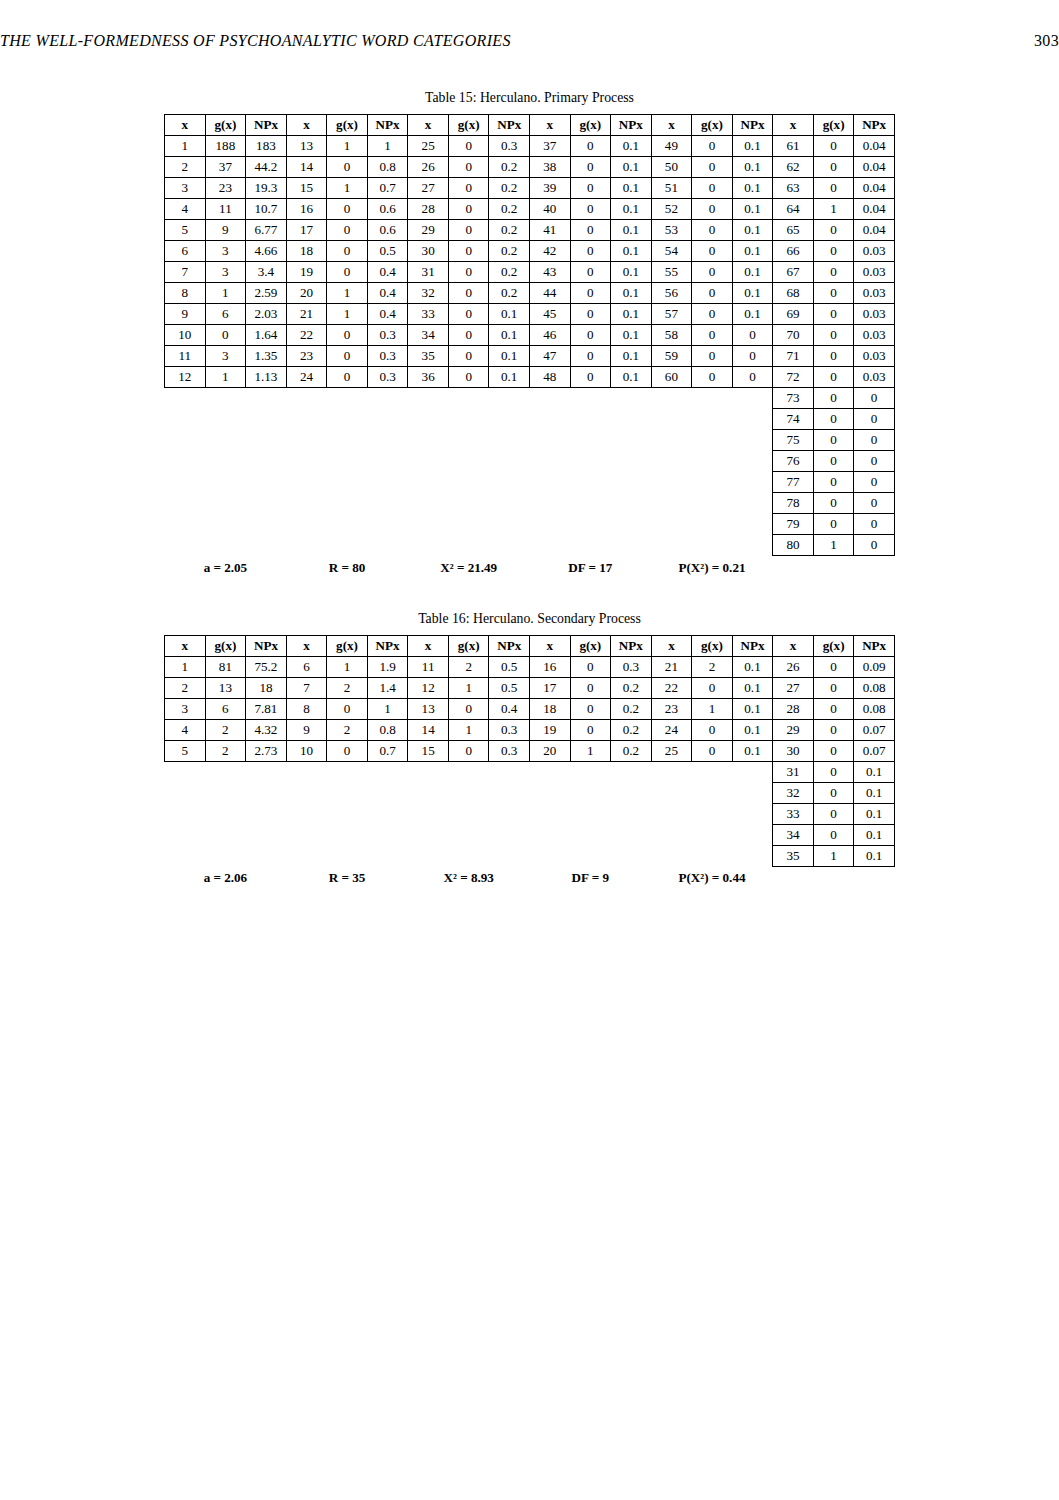THE WELL-FORMEDNESS OF PSYCHOANALYTIC WORD CATEGORIES 303
Table 15: Herculano. Primary Process
| x | g(x) | NPx | x | g(x) | NPx | x | g(x) | NPx | x | g(x) | NPx | x | g(x) | NPx | x | g(x) | NPx |
| --- | --- | --- | --- | --- | --- | --- | --- | --- | --- | --- | --- | --- | --- | --- | --- | --- | --- |
| 1 | 188 | 183 | 13 | 1 | 1 | 25 | 0 | 0.3 | 37 | 0 | 0.1 | 49 | 0 | 0.1 | 61 | 0 | 0.04 |
| 2 | 37 | 44.2 | 14 | 0 | 0.8 | 26 | 0 | 0.2 | 38 | 0 | 0.1 | 50 | 0 | 0.1 | 62 | 0 | 0.04 |
| 3 | 23 | 19.3 | 15 | 1 | 0.7 | 27 | 0 | 0.2 | 39 | 0 | 0.1 | 51 | 0 | 0.1 | 63 | 0 | 0.04 |
| 4 | 11 | 10.7 | 16 | 0 | 0.6 | 28 | 0 | 0.2 | 40 | 0 | 0.1 | 52 | 0 | 0.1 | 64 | 1 | 0.04 |
| 5 | 9 | 6.77 | 17 | 0 | 0.6 | 29 | 0 | 0.2 | 41 | 0 | 0.1 | 53 | 0 | 0.1 | 65 | 0 | 0.04 |
| 6 | 3 | 4.66 | 18 | 0 | 0.5 | 30 | 0 | 0.2 | 42 | 0 | 0.1 | 54 | 0 | 0.1 | 66 | 0 | 0.03 |
| 7 | 3 | 3.4 | 19 | 0 | 0.4 | 31 | 0 | 0.2 | 43 | 0 | 0.1 | 55 | 0 | 0.1 | 67 | 0 | 0.03 |
| 8 | 1 | 2.59 | 20 | 1 | 0.4 | 32 | 0 | 0.2 | 44 | 0 | 0.1 | 56 | 0 | 0.1 | 68 | 0 | 0.03 |
| 9 | 6 | 2.03 | 21 | 1 | 0.4 | 33 | 0 | 0.1 | 45 | 0 | 0.1 | 57 | 0 | 0.1 | 69 | 0 | 0.03 |
| 10 | 0 | 1.64 | 22 | 0 | 0.3 | 34 | 0 | 0.1 | 46 | 0 | 0.1 | 58 | 0 | 0 | 70 | 0 | 0.03 |
| 11 | 3 | 1.35 | 23 | 0 | 0.3 | 35 | 0 | 0.1 | 47 | 0 | 0.1 | 59 | 0 | 0 | 71 | 0 | 0.03 |
| 12 | 1 | 1.13 | 24 | 0 | 0.3 | 36 | 0 | 0.1 | 48 | 0 | 0.1 | 60 | 0 | 0 | 72 | 0 | 0.03 |
| | | | | | | | | | | | | | | | 73 | 0 | 0 |
| | | | | | | | | | | | | | | | 74 | 0 | 0 |
| | | | | | | | | | | | | | | | 75 | 0 | 0 |
| | | | | | | | | | | | | | | | 76 | 0 | 0 |
| | | | | | | | | | | | | | | | 77 | 0 | 0 |
| | | | | | | | | | | | | | | | 78 | 0 | 0 |
| | | | | | | | | | | | | | | | 79 | 0 | 0 |
| | | | | | | | | | | | | | | | 80 | 1 | 0 |
| a = 2.05 | R = 80 | X² = 21.49 | DF = 17 | P(X²) = 0.21 | |
Table 16: Herculano. Secondary Process
| x | g(x) | NPx | x | g(x) | NPx | x | g(x) | NPx | x | g(x) | NPx | x | g(x) | NPx | x | g(x) | NPx |
| --- | --- | --- | --- | --- | --- | --- | --- | --- | --- | --- | --- | --- | --- | --- | --- | --- | --- |
| 1 | 81 | 75.2 | 6 | 1 | 1.9 | 11 | 2 | 0.5 | 16 | 0 | 0.3 | 21 | 2 | 0.1 | 26 | 0 | 0.09 |
| 2 | 13 | 18 | 7 | 2 | 1.4 | 12 | 1 | 0.5 | 17 | 0 | 0.2 | 22 | 0 | 0.1 | 27 | 0 | 0.08 |
| 3 | 6 | 7.81 | 8 | 0 | 1 | 13 | 0 | 0.4 | 18 | 0 | 0.2 | 23 | 1 | 0.1 | 28 | 0 | 0.08 |
| 4 | 2 | 4.32 | 9 | 2 | 0.8 | 14 | 1 | 0.3 | 19 | 0 | 0.2 | 24 | 0 | 0.1 | 29 | 0 | 0.07 |
| 5 | 2 | 2.73 | 10 | 0 | 0.7 | 15 | 0 | 0.3 | 20 | 1 | 0.2 | 25 | 0 | 0.1 | 30 | 0 | 0.07 |
| | | | | | | | | | | | | | | | 31 | 0 | 0.1 |
| | | | | | | | | | | | | | | | 32 | 0 | 0.1 |
| | | | | | | | | | | | | | | | 33 | 0 | 0.1 |
| | | | | | | | | | | | | | | | 34 | 0 | 0.1 |
| | | | | | | | | | | | | | | | 35 | 1 | 0.1 |
| a = 2.06 | R = 35 | X² = 8.93 | DF = 9 | P(X²) = 0.44 | |